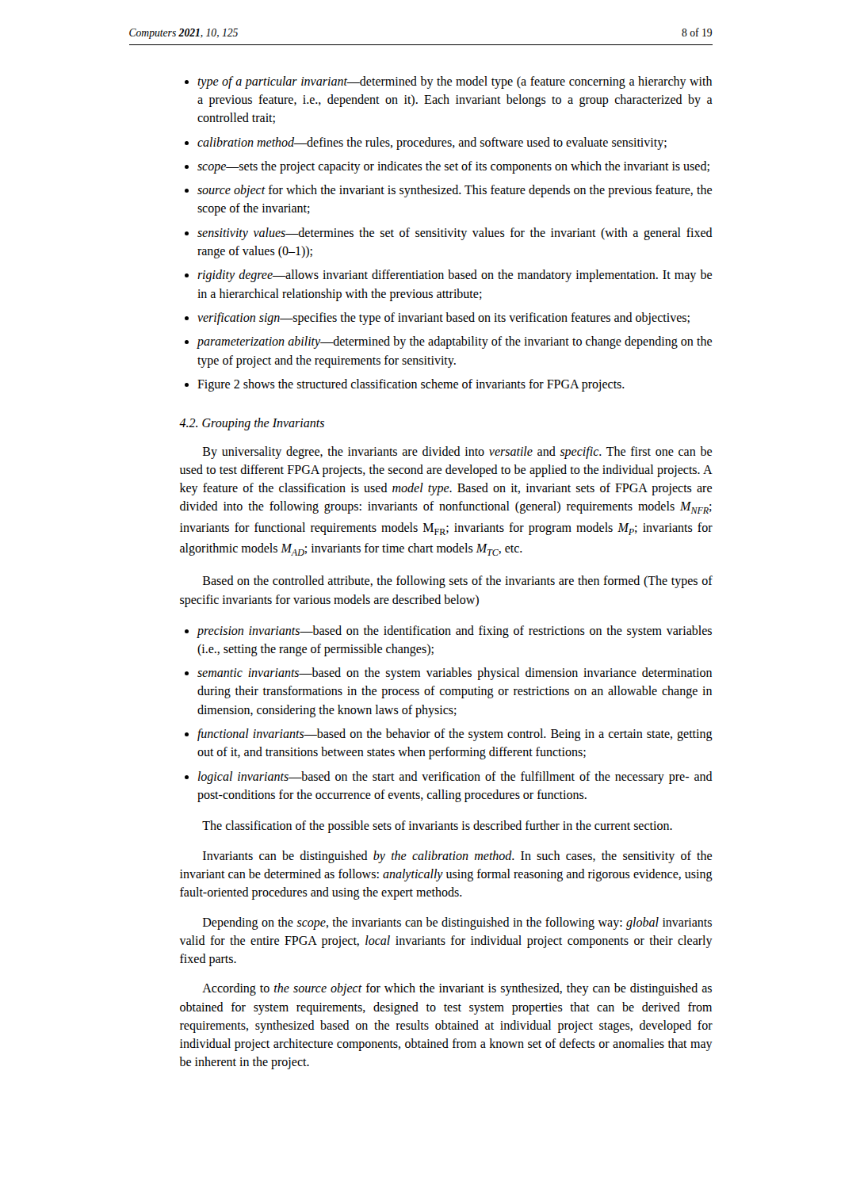Computers 2021, 10, 125 8 of 19
type of a particular invariant—determined by the model type (a feature concerning a hierarchy with a previous feature, i.e., dependent on it). Each invariant belongs to a group characterized by a controlled trait;
calibration method—defines the rules, procedures, and software used to evaluate sensitivity;
scope—sets the project capacity or indicates the set of its components on which the invariant is used;
source object for which the invariant is synthesized. This feature depends on the previous feature, the scope of the invariant;
sensitivity values—determines the set of sensitivity values for the invariant (with a general fixed range of values (0–1));
rigidity degree—allows invariant differentiation based on the mandatory implementation. It may be in a hierarchical relationship with the previous attribute;
verification sign—specifies the type of invariant based on its verification features and objectives;
parameterization ability—determined by the adaptability of the invariant to change depending on the type of project and the requirements for sensitivity.
Figure 2 shows the structured classification scheme of invariants for FPGA projects.
4.2. Grouping the Invariants
By universality degree, the invariants are divided into versatile and specific. The first one can be used to test different FPGA projects, the second are developed to be applied to the individual projects. A key feature of the classification is used model type. Based on it, invariant sets of FPGA projects are divided into the following groups: invariants of nonfunctional (general) requirements models MNFR; invariants for functional requirements models MFR; invariants for program models MP; invariants for algorithmic models MAD; invariants for time chart models MTC, etc.
Based on the controlled attribute, the following sets of the invariants are then formed (The types of specific invariants for various models are described below)
precision invariants—based on the identification and fixing of restrictions on the system variables (i.e., setting the range of permissible changes);
semantic invariants—based on the system variables physical dimension invariance determination during their transformations in the process of computing or restrictions on an allowable change in dimension, considering the known laws of physics;
functional invariants—based on the behavior of the system control. Being in a certain state, getting out of it, and transitions between states when performing different functions;
logical invariants—based on the start and verification of the fulfillment of the necessary pre- and post-conditions for the occurrence of events, calling procedures or functions.
The classification of the possible sets of invariants is described further in the current section.
Invariants can be distinguished by the calibration method. In such cases, the sensitivity of the invariant can be determined as follows: analytically using formal reasoning and rigorous evidence, using fault-oriented procedures and using the expert methods.
Depending on the scope, the invariants can be distinguished in the following way: global invariants valid for the entire FPGA project, local invariants for individual project components or their clearly fixed parts.
According to the source object for which the invariant is synthesized, they can be distinguished as obtained for system requirements, designed to test system properties that can be derived from requirements, synthesized based on the results obtained at individual project stages, developed for individual project architecture components, obtained from a known set of defects or anomalies that may be inherent in the project.